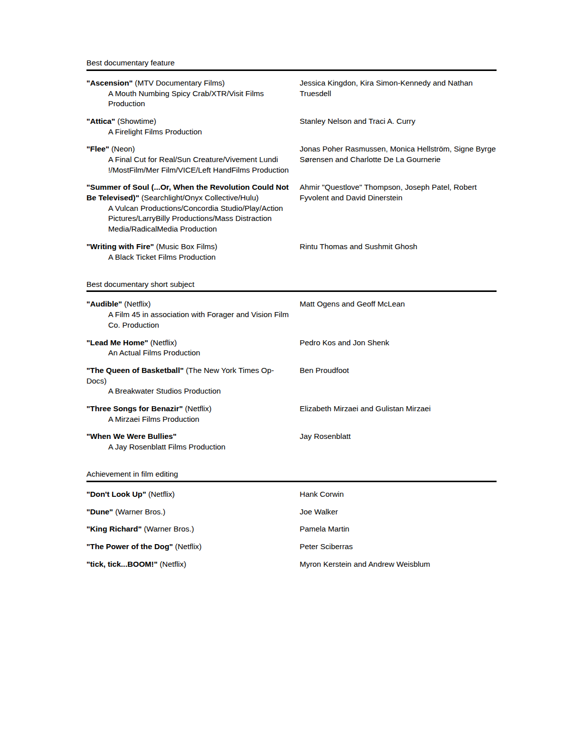Best documentary feature
| "Ascension" (MTV Documentary Films) A Mouth Numbing Spicy Crab/XTR/Visit Films Production | Jessica Kingdon, Kira Simon-Kennedy and Nathan Truesdell |
| "Attica" (Showtime) A Firelight Films Production | Stanley Nelson and Traci A. Curry |
| "Flee" (Neon) A Final Cut for Real/Sun Creature/Vivement Lundi !/MostFilm/Mer Film/VICE/Left HandFilms Production | Jonas Poher Rasmussen, Monica Hellström, Signe Byrge Sørensen and Charlotte De La Gournerie |
| "Summer of Soul (...Or, When the Revolution Could Not Be Televised)" (Searchlight/Onyx Collective/Hulu) A Vulcan Productions/Concordia Studio/Play/Action Pictures/LarryBilly Productions/Mass Distraction Media/RadicalMedia Production | Ahmir "Questlove" Thompson, Joseph Patel, Robert Fyvolent and David Dinerstein |
| "Writing with Fire" (Music Box Films) A Black Ticket Films Production | Rintu Thomas and Sushmit Ghosh |
Best documentary short subject
| "Audible" (Netflix) A Film 45 in association with Forager and Vision Film Co. Production | Matt Ogens and Geoff McLean |
| "Lead Me Home" (Netflix) An Actual Films Production | Pedro Kos and Jon Shenk |
| "The Queen of Basketball" (The New York Times Op-Docs) A Breakwater Studios Production | Ben Proudfoot |
| "Three Songs for Benazir" (Netflix) A Mirzaei Films Production | Elizabeth Mirzaei and Gulistan Mirzaei |
| "When We Were Bullies" A Jay Rosenblatt Films Production | Jay Rosenblatt |
Achievement in film editing
| "Don't Look Up" (Netflix) | Hank Corwin |
| "Dune" (Warner Bros.) | Joe Walker |
| "King Richard" (Warner Bros.) | Pamela Martin |
| "The Power of the Dog" (Netflix) | Peter Sciberras |
| "tick, tick...BOOM!" (Netflix) | Myron Kerstein and Andrew Weisblum |